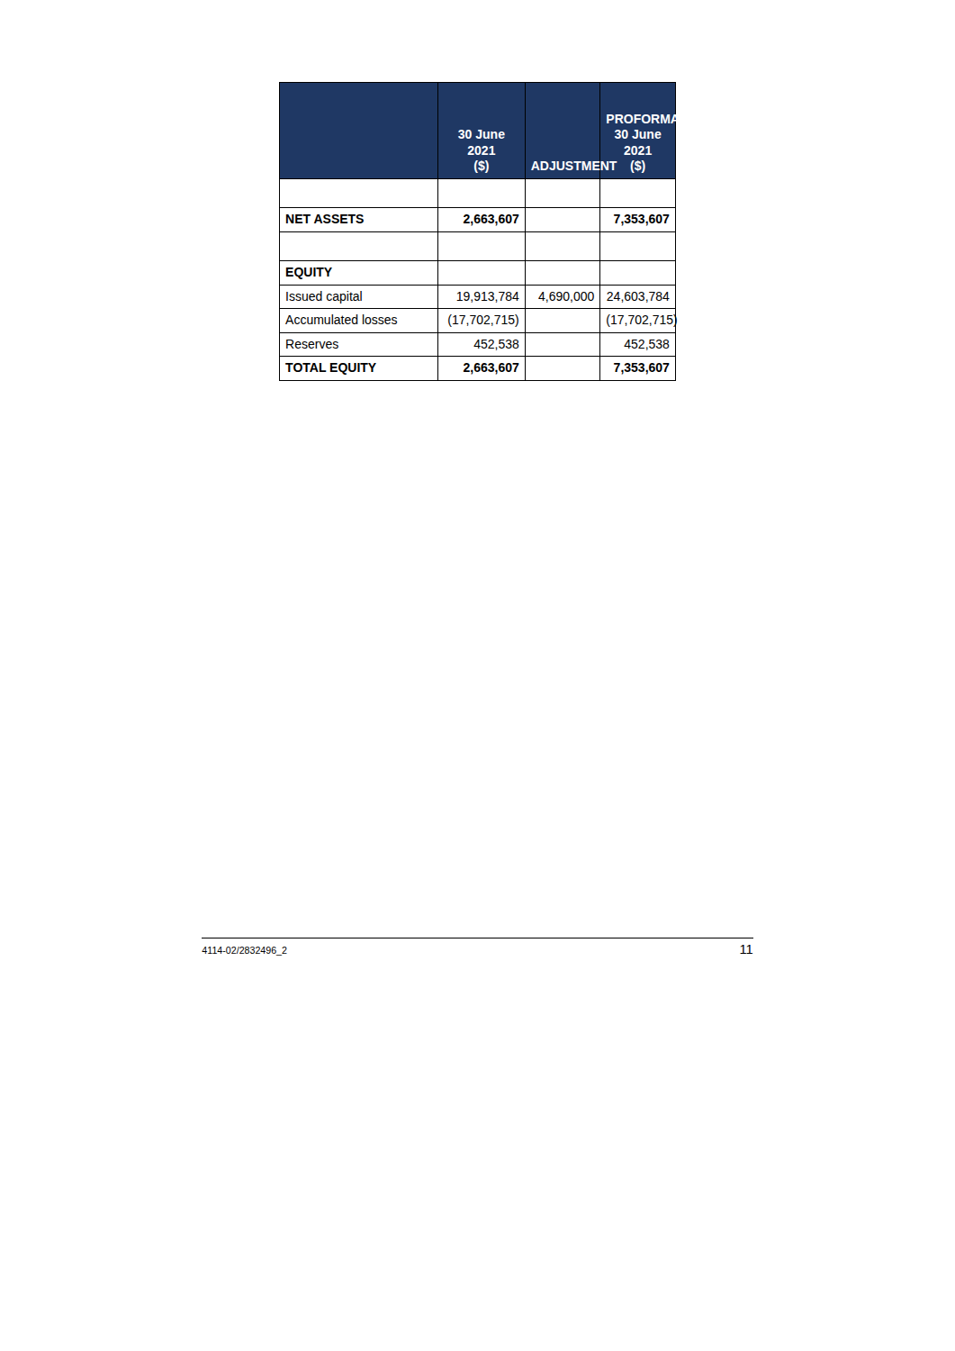| | 30 June 2021 ($) | ADJUSTMENT | PROFORMA 30 June 2021 ($) |
| --- | --- | --- | --- |
| NET ASSETS | 2,663,607 | | 7,353,607 |
| EQUITY | | | |
| Issued capital | 19,913,784 | 4,690,000 | 24,603,784 |
| Accumulated losses | (17,702,715) | | (17,702,715) |
| Reserves | 452,538 | | 452,538 |
| TOTAL EQUITY | 2,663,607 | | 7,353,607 |
4114-02/2832496_2 11